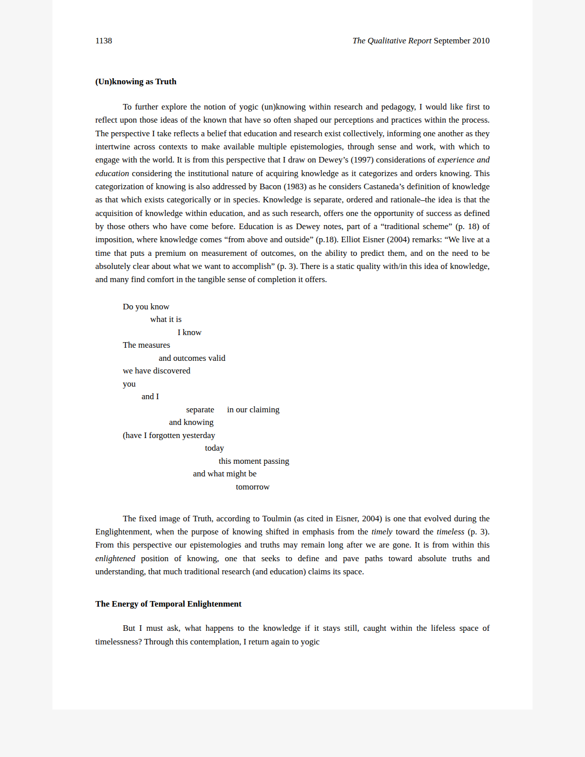1138 The Qualitative Report September 2010
(Un)knowing as Truth
To further explore the notion of yogic (un)knowing within research and pedagogy, I would like first to reflect upon those ideas of the known that have so often shaped our perceptions and practices within the process. The perspective I take reflects a belief that education and research exist collectively, informing one another as they intertwine across contexts to make available multiple epistemologies, through sense and work, with which to engage with the world. It is from this perspective that I draw on Dewey’s (1997) considerations of experience and education considering the institutional nature of acquiring knowledge as it categorizes and orders knowing. This categorization of knowing is also addressed by Bacon (1983) as he considers Castaneda’s definition of knowledge as that which exists categorically or in species. Knowledge is separate, ordered and rationale–the idea is that the acquisition of knowledge within education, and as such research, offers one the opportunity of success as defined by those others who have come before. Education is as Dewey notes, part of a “traditional scheme” (p. 18) of imposition, where knowledge comes “from above and outside” (p.18). Elliot Eisner (2004) remarks: “We live at a time that puts a premium on measurement of outcomes, on the ability to predict them, and on the need to be absolutely clear about what we want to accomplish” (p. 3). There is a static quality with/in this idea of knowledge, and many find comfort in the tangible sense of completion it offers.
Do you know
what it is
I know
The measures
and outcomes valid
we have discovered
you
and I
separate in our claiming
and knowing
(have I forgotten yesterday
today
this moment passing
and what might be
tomorrow
The fixed image of Truth, according to Toulmin (as cited in Eisner, 2004) is one that evolved during the Englightenment, when the purpose of knowing shifted in emphasis from the timely toward the timeless (p. 3). From this perspective our epistemologies and truths may remain long after we are gone. It is from within this enlightened position of knowing, one that seeks to define and pave paths toward absolute truths and understanding, that much traditional research (and education) claims its space.
The Energy of Temporal Enlightenment
But I must ask, what happens to the knowledge if it stays still, caught within the lifeless space of timelessness? Through this contemplation, I return again to yogic